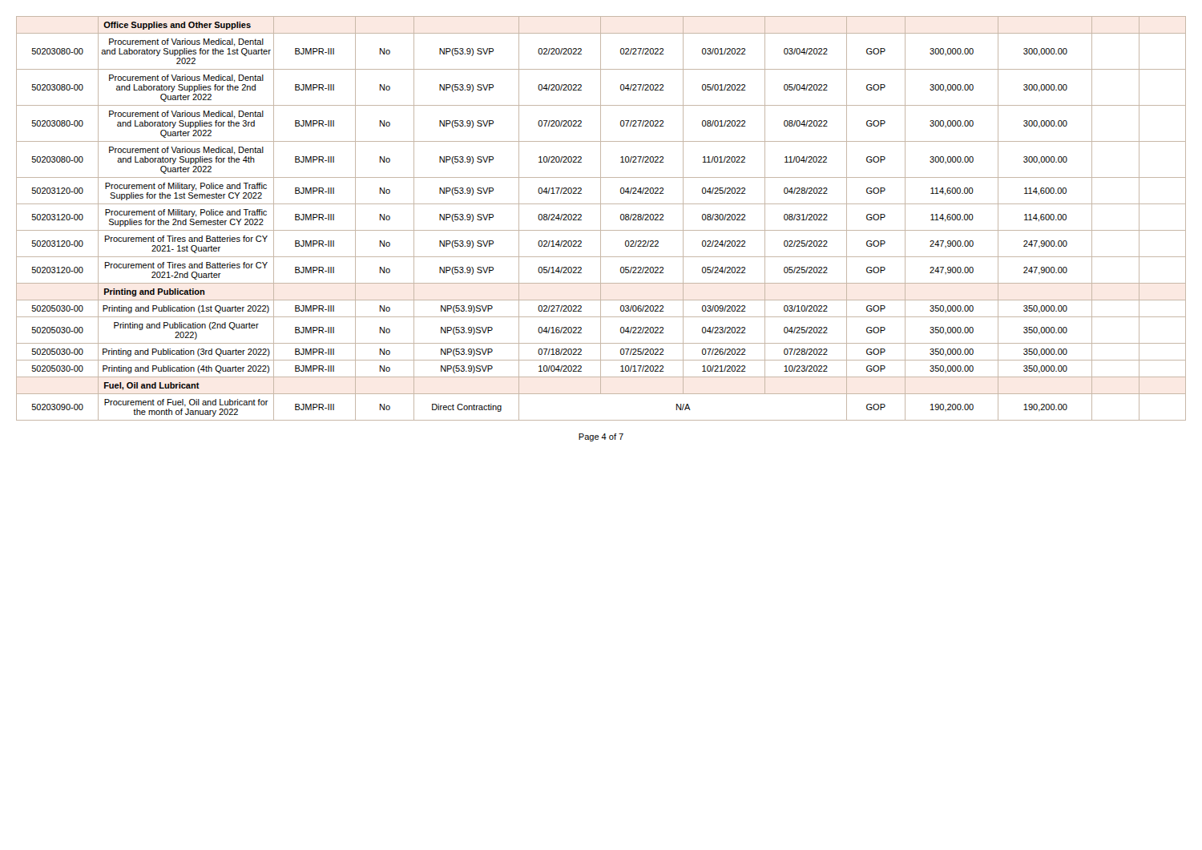| | Office Supplies and Other Supplies | | | | | | | | | | | | |
| 50203080-00 | Procurement of Various Medical, Dental and Laboratory Supplies for the 1st Quarter 2022 | BJMPR-III | No | NP(53.9) SVP | 02/20/2022 | 02/27/2022 | 03/01/2022 | 03/04/2022 | GOP | 300,000.00 | 300,000.00 | | |
| 50203080-00 | Procurement of Various Medical, Dental and Laboratory Supplies for the 2nd Quarter 2022 | BJMPR-III | No | NP(53.9) SVP | 04/20/2022 | 04/27/2022 | 05/01/2022 | 05/04/2022 | GOP | 300,000.00 | 300,000.00 | | |
| 50203080-00 | Procurement of Various Medical, Dental and Laboratory Supplies for the 3rd Quarter 2022 | BJMPR-III | No | NP(53.9) SVP | 07/20/2022 | 07/27/2022 | 08/01/2022 | 08/04/2022 | GOP | 300,000.00 | 300,000.00 | | |
| 50203080-00 | Procurement of Various Medical, Dental and Laboratory Supplies for the 4th Quarter 2022 | BJMPR-III | No | NP(53.9) SVP | 10/20/2022 | 10/27/2022 | 11/01/2022 | 11/04/2022 | GOP | 300,000.00 | 300,000.00 | | |
| 50203120-00 | Procurement of Military, Police and Traffic Supplies for the 1st Semester CY 2022 | BJMPR-III | No | NP(53.9) SVP | 04/17/2022 | 04/24/2022 | 04/25/2022 | 04/28/2022 | GOP | 114,600.00 | 114,600.00 | | |
| 50203120-00 | Procurement of Military, Police and Traffic Supplies for the 2nd Semester CY 2022 | BJMPR-III | No | NP(53.9) SVP | 08/24/2022 | 08/28/2022 | 08/30/2022 | 08/31/2022 | GOP | 114,600.00 | 114,600.00 | | |
| 50203120-00 | Procurement of Tires and Batteries for CY 2021- 1st Quarter | BJMPR-III | No | NP(53.9) SVP | 02/14/2022 | 02/22/22 | 02/24/2022 | 02/25/2022 | GOP | 247,900.00 | 247,900.00 | | |
| 50203120-00 | Procurement of Tires and Batteries for CY 2021-2nd Quarter | BJMPR-III | No | NP(53.9) SVP | 05/14/2022 | 05/22/2022 | 05/24/2022 | 05/25/2022 | GOP | 247,900.00 | 247,900.00 | | |
| | Printing and Publication | | | | | | | | | | | | |
| 50205030-00 | Printing and Publication (1st Quarter 2022) | BJMPR-III | No | NP(53.9)SVP | 02/27/2022 | 03/06/2022 | 03/09/2022 | 03/10/2022 | GOP | 350,000.00 | 350,000.00 | | |
| 50205030-00 | Printing and Publication (2nd Quarter 2022) | BJMPR-III | No | NP(53.9)SVP | 04/16/2022 | 04/22/2022 | 04/23/2022 | 04/25/2022 | GOP | 350,000.00 | 350,000.00 | | |
| 50205030-00 | Printing and Publication (3rd Quarter 2022) | BJMPR-III | No | NP(53.9)SVP | 07/18/2022 | 07/25/2022 | 07/26/2022 | 07/28/2022 | GOP | 350,000.00 | 350,000.00 | | |
| 50205030-00 | Printing and Publication (4th Quarter 2022) | BJMPR-III | No | NP(53.9)SVP | 10/04/2022 | 10/17/2022 | 10/21/2022 | 10/23/2022 | GOP | 350,000.00 | 350,000.00 | | |
| | Fuel, Oil and Lubricant | | | | | | | | | | | | |
| 50203090-00 | Procurement of Fuel, Oil and Lubricant for the month of January 2022 | BJMPR-III | No | Direct Contracting | N/A | GOP | 190,200.00 | 190,200.00 | | |
Page 4 of 7